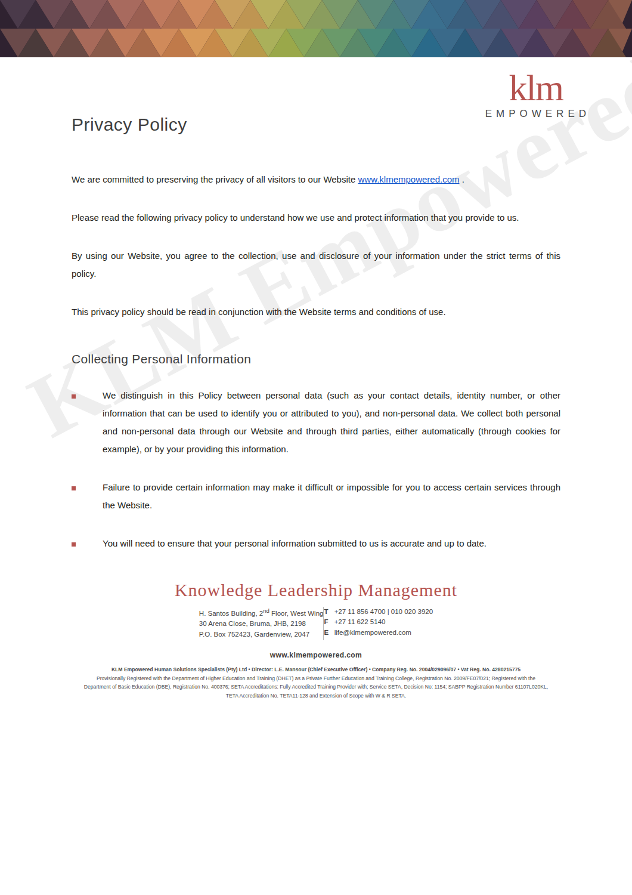KLM Empowered
klm
EMPOWERED
Privacy Policy
We are committed to preserving the privacy of all visitors to our Website www.klmempowered.com .
Please read the following privacy policy to understand how we use and protect information that you provide to us.
By using our Website, you agree to the collection, use and disclosure of your information under the strict terms of this policy.
This privacy policy should be read in conjunction with the Website terms and conditions of use.
Collecting Personal Information
We distinguish in this Policy between personal data (such as your contact details, identity number, or other information that can be used to identify you or attributed to you), and non-personal data. We collect both personal and non-personal data through our Website and through third parties, either automatically (through cookies for example), or by your providing this information.
Failure to provide certain information may make it difficult or impossible for you to access certain services through the Website.
You will need to ensure that your personal information submitted to us is accurate and up to date.
Knowledge Leadership Management
| H. Santos Building, 2 nd Floor, West Wing 30 Arena Close, Bruma, JHB, 2198 P.O. Box 752423, Gardenview, 2047 | T +27 11 856 4700 / 010 020 3920 F +27 11 622 5140 E life@klmempowered.com |
www.klmempowered.com
KLM Empowered Human Solutions Specialists (Pty) Ltd • Director: L.E. Mansour (Chief Executive Officer) • Company Reg. No. 2004/029096/07 • Vat Reg. No. 4280215775
Provisionally Registered with the Department of Higher Education and Training (DHET) as a Private Further Education and Training College, Registration No. 2009/FE07/021; Registered with the
Department of Basic Education (DBE), Registration No. 400376; SETA Accreditations: Fully Accredited Training Provider with; Service SETA, Decision No: 1154; SABPP Registration Number 61107L020KL,
TETA Accreditation No. TETA11-128 and Extension of Scope with W & R SETA.